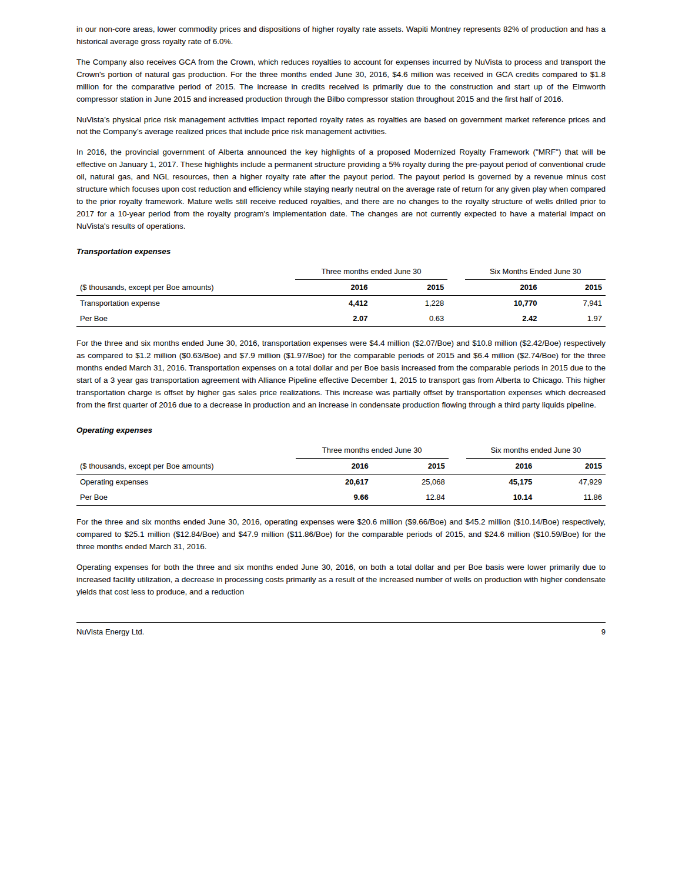in our non-core areas, lower commodity prices and dispositions of higher royalty rate assets. Wapiti Montney represents 82% of production and has a historical average gross royalty rate of 6.0%.
The Company also receives GCA from the Crown, which reduces royalties to account for expenses incurred by NuVista to process and transport the Crown's portion of natural gas production. For the three months ended June 30, 2016, $4.6 million was received in GCA credits compared to $1.8 million for the comparative period of 2015. The increase in credits received is primarily due to the construction and start up of the Elmworth compressor station in June 2015 and increased production through the Bilbo compressor station throughout 2015 and the first half of 2016.
NuVista’s physical price risk management activities impact reported royalty rates as royalties are based on government market reference prices and not the Company’s average realized prices that include price risk management activities.
In 2016, the provincial government of Alberta announced the key highlights of a proposed Modernized Royalty Framework ("MRF") that will be effective on January 1, 2017. These highlights include a permanent structure providing a 5% royalty during the pre-payout period of conventional crude oil, natural gas, and NGL resources, then a higher royalty rate after the payout period. The payout period is governed by a revenue minus cost structure which focuses upon cost reduction and efficiency while staying nearly neutral on the average rate of return for any given play when compared to the prior royalty framework. Mature wells still receive reduced royalties, and there are no changes to the royalty structure of wells drilled prior to 2017 for a 10-year period from the royalty program's implementation date. The changes are not currently expected to have a material impact on NuVista's results of operations.
Transportation expenses
| | | Three months ended June 30 | | Six Months Ended June 30 |
| --- | --- | --- | --- | --- |
| ($ thousands, except per Boe amounts) | | 2016 | 2015 | | 2016 | 2015 |
| Transportation expense | | 4,412 | 1,228 | | 10,770 | 7,941 |
| Per Boe | | 2.07 | 0.63 | | 2.42 | 1.97 |
For the three and six months ended June 30, 2016, transportation expenses were $4.4 million ($2.07/Boe) and $10.8 million ($2.42/Boe) respectively as compared to $1.2 million ($0.63/Boe) and $7.9 million ($1.97/Boe) for the comparable periods of 2015 and $6.4 million ($2.74/Boe) for the three months ended March 31, 2016. Transportation expenses on a total dollar and per Boe basis increased from the comparable periods in 2015 due to the start of a 3 year gas transportation agreement with Alliance Pipeline effective December 1, 2015 to transport gas from Alberta to Chicago. This higher transportation charge is offset by higher gas sales price realizations. This increase was partially offset by transportation expenses which decreased from the first quarter of 2016 due to a decrease in production and an increase in condensate production flowing through a third party liquids pipeline.
Operating expenses
| | | Three months ended June 30 | | Six months ended June 30 |
| --- | --- | --- | --- | --- |
| ($ thousands, except per Boe amounts) | | 2016 | 2015 | | 2016 | 2015 |
| Operating expenses | | 20,617 | 25,068 | | 45,175 | 47,929 |
| Per Boe | | 9.66 | 12.84 | | 10.14 | 11.86 |
For the three and six months ended June 30, 2016, operating expenses were $20.6 million ($9.66/Boe) and $45.2 million ($10.14/Boe) respectively, compared to $25.1 million ($12.84/Boe) and $47.9 million ($11.86/Boe) for the comparable periods of 2015, and $24.6 million ($10.59/Boe) for the three months ended March 31, 2016.
Operating expenses for both the three and six months ended June 30, 2016, on both a total dollar and per Boe basis were lower primarily due to increased facility utilization, a decrease in processing costs primarily as a result of the increased number of wells on production with higher condensate yields that cost less to produce, and a reduction
NuVista Energy Ltd. 9